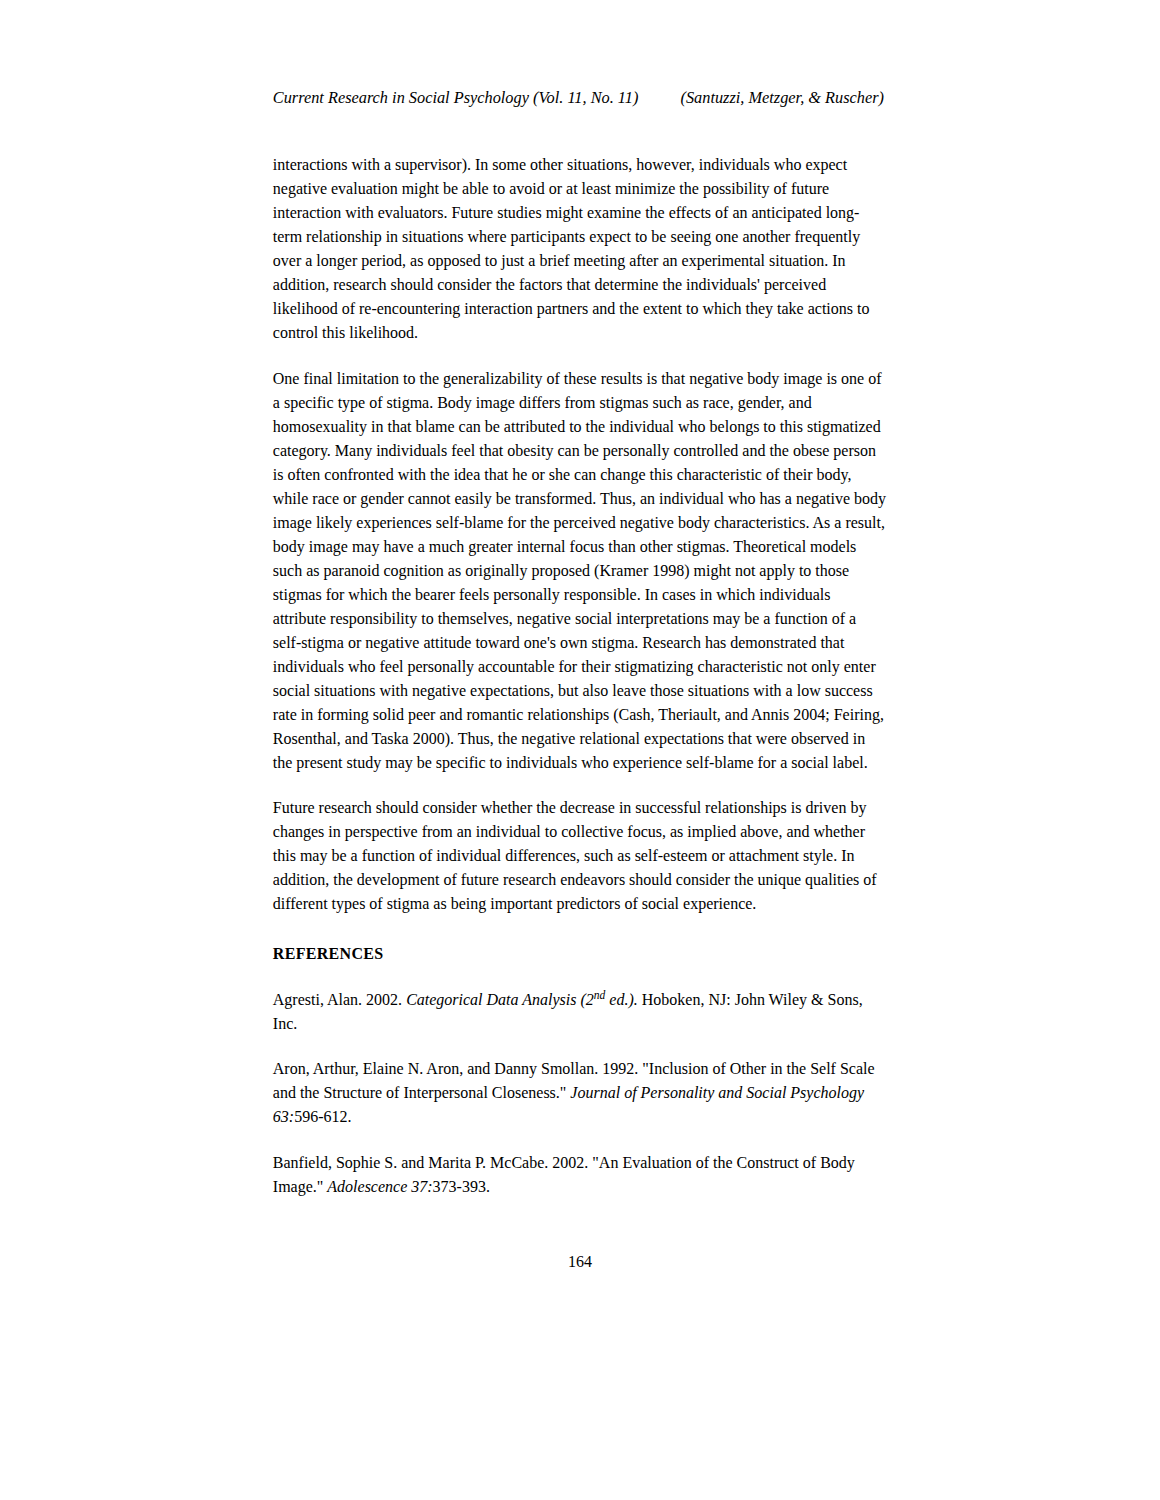Current Research in Social Psychology (Vol. 11, No. 11) (Santuzzi, Metzger, & Ruscher)
interactions with a supervisor). In some other situations, however, individuals who expect negative evaluation might be able to avoid or at least minimize the possibility of future interaction with evaluators. Future studies might examine the effects of an anticipated long-term relationship in situations where participants expect to be seeing one another frequently over a longer period, as opposed to just a brief meeting after an experimental situation. In addition, research should consider the factors that determine the individuals' perceived likelihood of re-encountering interaction partners and the extent to which they take actions to control this likelihood.
One final limitation to the generalizability of these results is that negative body image is one of a specific type of stigma. Body image differs from stigmas such as race, gender, and homosexuality in that blame can be attributed to the individual who belongs to this stigmatized category. Many individuals feel that obesity can be personally controlled and the obese person is often confronted with the idea that he or she can change this characteristic of their body, while race or gender cannot easily be transformed. Thus, an individual who has a negative body image likely experiences self-blame for the perceived negative body characteristics. As a result, body image may have a much greater internal focus than other stigmas. Theoretical models such as paranoid cognition as originally proposed (Kramer 1998) might not apply to those stigmas for which the bearer feels personally responsible. In cases in which individuals attribute responsibility to themselves, negative social interpretations may be a function of a self-stigma or negative attitude toward one's own stigma. Research has demonstrated that individuals who feel personally accountable for their stigmatizing characteristic not only enter social situations with negative expectations, but also leave those situations with a low success rate in forming solid peer and romantic relationships (Cash, Theriault, and Annis 2004; Feiring, Rosenthal, and Taska 2000). Thus, the negative relational expectations that were observed in the present study may be specific to individuals who experience self-blame for a social label.
Future research should consider whether the decrease in successful relationships is driven by changes in perspective from an individual to collective focus, as implied above, and whether this may be a function of individual differences, such as self-esteem or attachment style. In addition, the development of future research endeavors should consider the unique qualities of different types of stigma as being important predictors of social experience.
REFERENCES
Agresti, Alan. 2002. Categorical Data Analysis (2nd ed.). Hoboken, NJ: John Wiley & Sons, Inc.
Aron, Arthur, Elaine N. Aron, and Danny Smollan. 1992. "Inclusion of Other in the Self Scale and the Structure of Interpersonal Closeness." Journal of Personality and Social Psychology 63: 596-612.
Banfield, Sophie S. and Marita P. McCabe. 2002. "An Evaluation of the Construct of Body Image." Adolescence 37: 373-393.
164